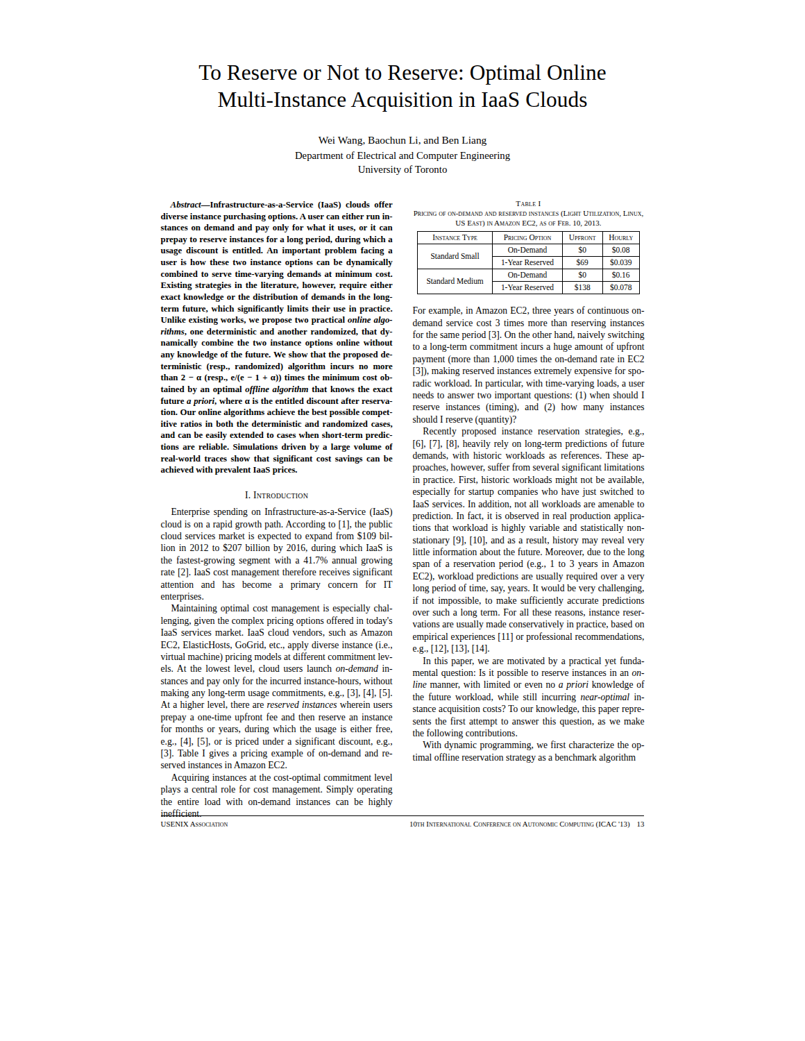To Reserve or Not to Reserve: Optimal Online
Multi-Instance Acquisition in IaaS Clouds
Wei Wang, Baochun Li, and Ben Liang
Department of Electrical and Computer Engineering
University of Toronto
Abstract—Infrastructure-as-a-Service (IaaS) clouds offer diverse instance purchasing options. A user can either run instances on demand and pay only for what it uses, or it can prepay to reserve instances for a long period, during which a usage discount is entitled. An important problem facing a user is how these two instance options can be dynamically combined to serve time-varying demands at minimum cost. Existing strategies in the literature, however, require either exact knowledge or the distribution of demands in the long-term future, which significantly limits their use in practice. Unlike existing works, we propose two practical online algorithms, one deterministic and another randomized, that dynamically combine the two instance options online without any knowledge of the future. We show that the proposed deterministic (resp., randomized) algorithm incurs no more than 2 − α (resp., e/(e − 1 + α)) times the minimum cost obtained by an optimal offline algorithm that knows the exact future a priori, where α is the entitled discount after reservation. Our online algorithms achieve the best possible competitive ratios in both the deterministic and randomized cases, and can be easily extended to cases when short-term predictions are reliable. Simulations driven by a large volume of real-world traces show that significant cost savings can be achieved with prevalent IaaS prices.
I. Introduction
Enterprise spending on Infrastructure-as-a-Service (IaaS) cloud is on a rapid growth path. According to [1], the public cloud services market is expected to expand from $109 billion in 2012 to $207 billion by 2016, during which IaaS is the fastest-growing segment with a 41.7% annual growing rate [2]. IaaS cost management therefore receives significant attention and has become a primary concern for IT enterprises.
Maintaining optimal cost management is especially challenging, given the complex pricing options offered in today's IaaS services market. IaaS cloud vendors, such as Amazon EC2, ElasticHosts, GoGrid, etc., apply diverse instance (i.e., virtual machine) pricing models at different commitment levels. At the lowest level, cloud users launch on-demand instances and pay only for the incurred instance-hours, without making any long-term usage commitments, e.g., [3], [4], [5]. At a higher level, there are reserved instances wherein users prepay a one-time upfront fee and then reserve an instance for months or years, during which the usage is either free, e.g., [4], [5], or is priced under a significant discount, e.g., [3]. Table I gives a pricing example of on-demand and reserved instances in Amazon EC2.
Acquiring instances at the cost-optimal commitment level plays a central role for cost management. Simply operating the entire load with on-demand instances can be highly inefficient.
Table I Pricing of on-demand and reserved instances (Light Utilization, Linux, US East) in Amazon EC2, as of Feb. 10, 2013.
| Instance Type | Pricing Option | Upfront | Hourly |
| --- | --- | --- | --- |
| Standard Small | On-Demand | $0 | $0.08 |
| 1-Year Reserved | $69 | $0.039 |
| Standard Medium | On-Demand | $0 | $0.16 |
| 1-Year Reserved | $138 | $0.078 |
For example, in Amazon EC2, three years of continuous on-demand service cost 3 times more than reserving instances for the same period [3]. On the other hand, naively switching to a long-term commitment incurs a huge amount of upfront payment (more than 1,000 times the on-demand rate in EC2 [3]), making reserved instances extremely expensive for sporadic workload. In particular, with time-varying loads, a user needs to answer two important questions: (1) when should I reserve instances (timing), and (2) how many instances should I reserve (quantity)?
Recently proposed instance reservation strategies, e.g., [6], [7], [8], heavily rely on long-term predictions of future demands, with historic workloads as references. These approaches, however, suffer from several significant limitations in practice. First, historic workloads might not be available, especially for startup companies who have just switched to IaaS services. In addition, not all workloads are amenable to prediction. In fact, it is observed in real production applications that workload is highly variable and statistically nonstationary [9], [10], and as a result, history may reveal very little information about the future. Moreover, due to the long span of a reservation period (e.g., 1 to 3 years in Amazon EC2), workload predictions are usually required over a very long period of time, say, years. It would be very challenging, if not impossible, to make sufficiently accurate predictions over such a long term. For all these reasons, instance reservations are usually made conservatively in practice, based on empirical experiences [11] or professional recommendations, e.g., [12], [13], [14].
In this paper, we are motivated by a practical yet fundamental question: Is it possible to reserve instances in an online manner, with limited or even no a priori knowledge of the future workload, while still incurring near-optimal instance acquisition costs? To our knowledge, this paper represents the first attempt to answer this question, as we make the following contributions.
With dynamic programming, we first characterize the optimal offline reservation strategy as a benchmark algorithm
USENIX Association
10th International Conference on Autonomic Computing (ICAC '13) 13